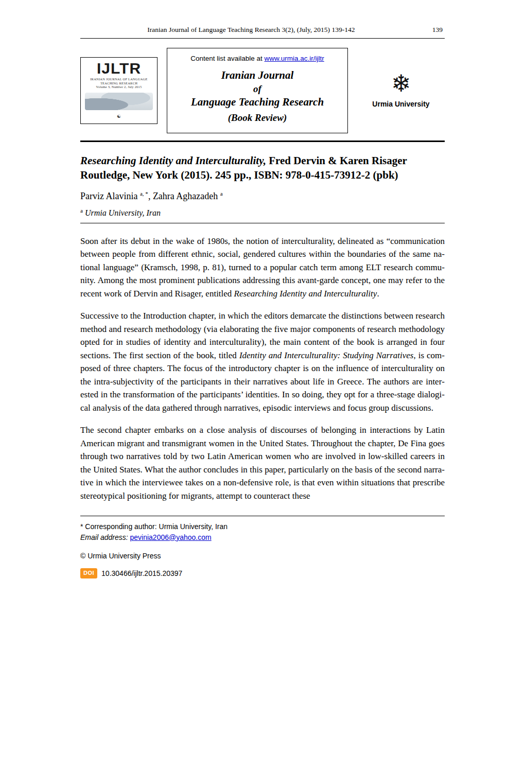Iranian Journal of Language Teaching Research 3(2), (July, 2015) 139-142
139
IJLTR
IRANIAN JOURNAL OF LANGUAGE TEACHING RESEARCH
Volume 3, Number 2, July 2015
☯
Content list available at www.urmia.ac.ir/ijltr
Iranian Journal
of
Language Teaching Research
(Book Review)
❄
Urmia University
Researching Identity and Interculturality, Fred Dervin & Karen Risager Routledge, New York (2015). 245 pp., ISBN: 978-0-415-73912-2 (pbk)
Parviz Alavinia a, *, Zahra Aghazadeh a
a Urmia University, Iran
Soon after its debut in the wake of 1980s, the notion of interculturality, delineated as “communication between people from different ethnic, social, gendered cultures within the boundaries of the same national language” (Kramsch, 1998, p. 81), turned to a popular catch term among ELT research community. Among the most prominent publications addressing this avant-garde concept, one may refer to the recent work of Dervin and Risager, entitled Researching Identity and Interculturality.
Successive to the Introduction chapter, in which the editors demarcate the distinctions between research method and research methodology (via elaborating the five major components of research methodology opted for in studies of identity and interculturality), the main content of the book is arranged in four sections. The first section of the book, titled Identity and Interculturality: Studying Narratives, is composed of three chapters. The focus of the introductory chapter is on the influence of interculturality on the intra-subjectivity of the participants in their narratives about life in Greece. The authors are interested in the transformation of the participants’ identities. In so doing, they opt for a three-stage dialogical analysis of the data gathered through narratives, episodic interviews and focus group discussions.
The second chapter embarks on a close analysis of discourses of belonging in interactions by Latin American migrant and transmigrant women in the United States. Throughout the chapter, De Fina goes through two narratives told by two Latin American women who are involved in low-skilled careers in the United States. What the author concludes in this paper, particularly on the basis of the second narrative in which the interviewee takes on a non-defensive role, is that even within situations that prescribe stereotypical positioning for migrants, attempt to counteract these
* Corresponding author: Urmia University, Iran
Email address: pevinia2006@yahoo.com
© Urmia University Press
DOI 10.30466/ijltr.2015.20397